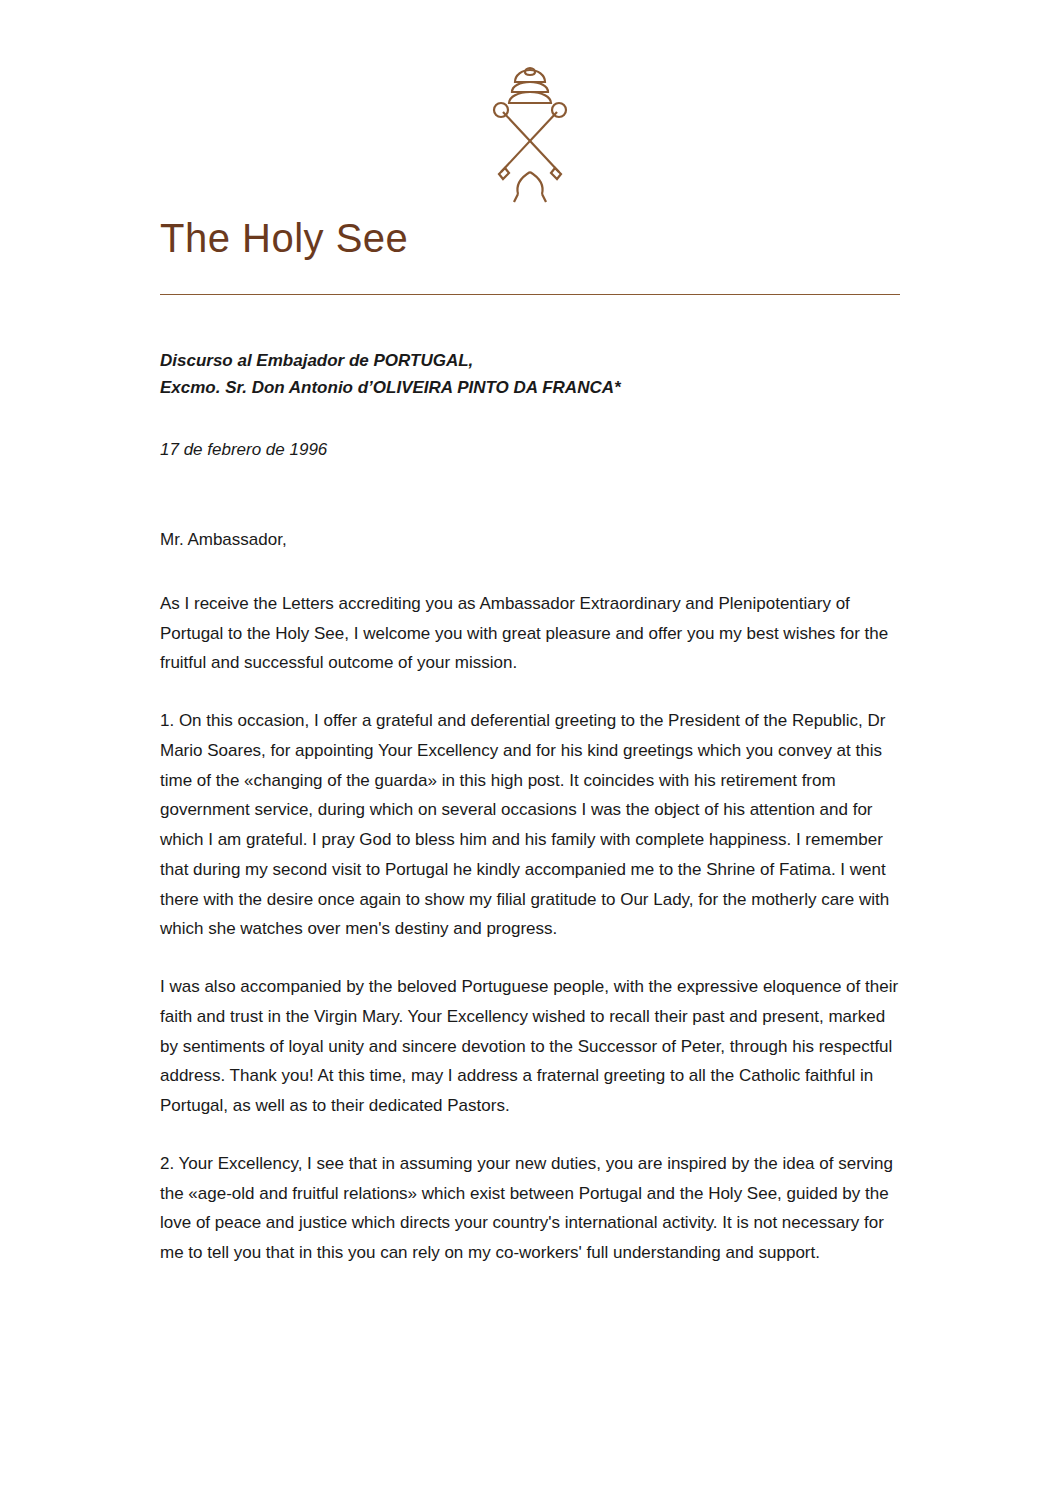The Holy See
Discurso al Embajador de PORTUGAL,
Excmo. Sr. Don Antonio d’OLIVEIRA PINTO DA FRANCA*
17 de febrero de 1996
Mr. Ambassador,
As I receive the Letters accrediting you as Ambassador Extraordinary and Plenipotentiary of Portugal to the Holy See, I welcome you with great pleasure and offer you my best wishes for the fruitful and successful outcome of your mission.
1. On this occasion, I offer a grateful and deferential greeting to the President of the Republic, Dr Mario Soares, for appointing Your Excellency and for his kind greetings which you convey at this time of the «changing of the guarda» in this high post. It coincides with his retirement from government service, during which on several occasions I was the object of his attention and for which I am grateful. I pray God to bless him and his family with complete happiness. I remember that during my second visit to Portugal he kindly accompanied me to the Shrine of Fatima. I went there with the desire once again to show my filial gratitude to Our Lady, for the motherly care with which she watches over men's destiny and progress.
I was also accompanied by the beloved Portuguese people, with the expressive eloquence of their faith and trust in the Virgin Mary. Your Excellency wished to recall their past and present, marked by sentiments of loyal unity and sincere devotion to the Successor of Peter, through his respectful address. Thank you! At this time, may I address a fraternal greeting to all the Catholic faithful in Portugal, as well as to their dedicated Pastors.
2. Your Excellency, I see that in assuming your new duties, you are inspired by the idea of serving the «age-old and fruitful relations» which exist between Portugal and the Holy See, guided by the love of peace and justice which directs your country's international activity. It is not necessary for me to tell you that in this you can rely on my co-workers' full understanding and support.